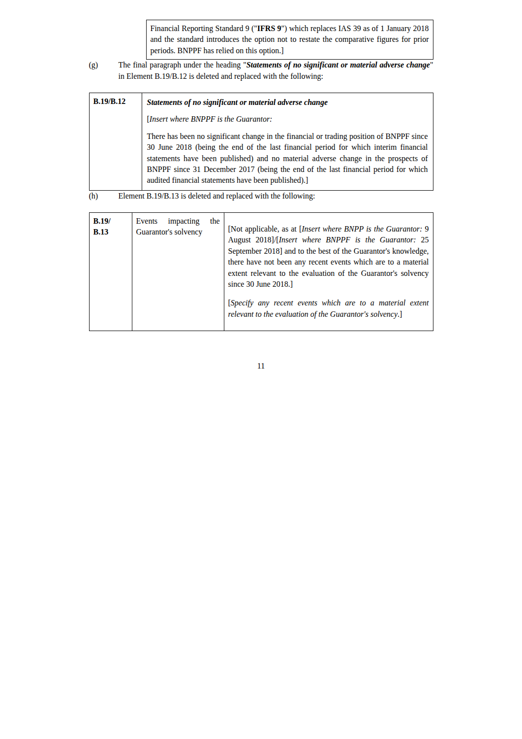| | Financial Reporting Standard 9 (" IFRS 9 ") which replaces IAS 39 as of 1 January 2018 and the standard introduces the option not to restate the comparative figures for prior periods. BNPPF has relied on this option.] |
(g)
The final paragraph under the heading "Statements of no significant or material adverse change" in Element B.19/B.12 is deleted and replaced with the following:
| B.19/B.12 | Statements of no significant or material adverse change [ Insert where BNPPF is the Guarantor: There has been no significant change in the financial or trading position of BNPPF since 30 June 2018 (being the end of the last financial period for which interim financial statements have been published) and no material adverse change in the prospects of BNPPF since 31 December 2017 (being the end of the last financial period for which audited financial statements have been published).] |
(h)
Element B.19/B.13 is deleted and replaced with the following:
| B.19/ B.13 | Events impacting the Guarantor's solvency | [Not applicable, as at [ Insert where BNPP is the Guarantor: 9 August 2018]/[ Insert where BNPPF is the Guarantor: 25 September 2018] and to the best of the Guarantor's knowledge, there have not been any recent events which are to a material extent relevant to the evaluation of the Guarantor's solvency since 30 June 2018.] [ Specify any recent events which are to a material extent relevant to the evaluation of the Guarantor's solvency .] |
11